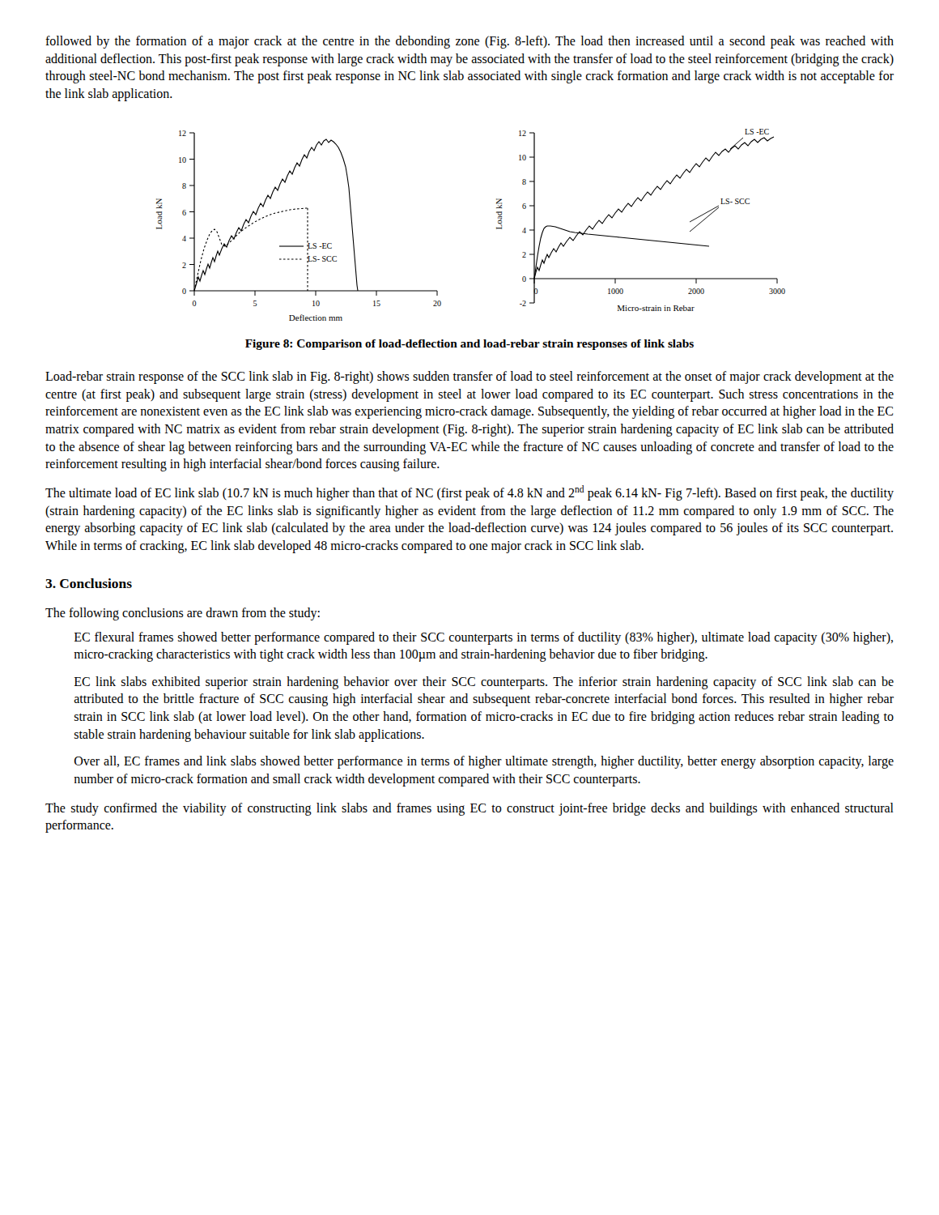followed by the formation of a major crack at the centre in the debonding zone (Fig. 8-left). The load then increased until a second peak was reached with additional deflection. This post-first peak response with large crack width may be associated with the transfer of load to the steel reinforcement (bridging the crack) through steel-NC bond mechanism. The post first peak response in NC link slab associated with single crack formation and large crack width is not acceptable for the link slab application.
0 2 4 6 8 10 12 0 5 10 15 20 Load kN Deflection mm LS -EC LS- SCC -2 0 2 4 6 8 10 12 0 1000 2000 3000 Load kN Micro-strain in Rebar LS -EC LS- SCC
Figure 8: Comparison of load-deflection and load-rebar strain responses of link slabs
Load-rebar strain response of the SCC link slab in Fig. 8-right) shows sudden transfer of load to steel reinforcement at the onset of major crack development at the centre (at first peak) and subsequent large strain (stress) development in steel at lower load compared to its EC counterpart. Such stress concentrations in the reinforcement are nonexistent even as the EC link slab was experiencing micro-crack damage. Subsequently, the yielding of rebar occurred at higher load in the EC matrix compared with NC matrix as evident from rebar strain development (Fig. 8-right). The superior strain hardening capacity of EC link slab can be attributed to the absence of shear lag between reinforcing bars and the surrounding VA-EC while the fracture of NC causes unloading of concrete and transfer of load to the reinforcement resulting in high interfacial shear/bond forces causing failure.
The ultimate load of EC link slab (10.7 kN is much higher than that of NC (first peak of 4.8 kN and 2nd peak 6.14 kN- Fig 7-left). Based on first peak, the ductility (strain hardening capacity) of the EC links slab is significantly higher as evident from the large deflection of 11.2 mm compared to only 1.9 mm of SCC. The energy absorbing capacity of EC link slab (calculated by the area under the load-deflection curve) was 124 joules compared to 56 joules of its SCC counterpart. While in terms of cracking, EC link slab developed 48 micro-cracks compared to one major crack in SCC link slab.
3. Conclusions
The following conclusions are drawn from the study:
EC flexural frames showed better performance compared to their SCC counterparts in terms of ductility (83% higher), ultimate load capacity (30% higher), micro-cracking characteristics with tight crack width less than 100µm and strain-hardening behavior due to fiber bridging.
EC link slabs exhibited superior strain hardening behavior over their SCC counterparts. The inferior strain hardening capacity of SCC link slab can be attributed to the brittle fracture of SCC causing high interfacial shear and subsequent rebar-concrete interfacial bond forces. This resulted in higher rebar strain in SCC link slab (at lower load level). On the other hand, formation of micro-cracks in EC due to fire bridging action reduces rebar strain leading to stable strain hardening behaviour suitable for link slab applications.
Over all, EC frames and link slabs showed better performance in terms of higher ultimate strength, higher ductility, better energy absorption capacity, large number of micro-crack formation and small crack width development compared with their SCC counterparts.
The study confirmed the viability of constructing link slabs and frames using EC to construct joint-free bridge decks and buildings with enhanced structural performance.